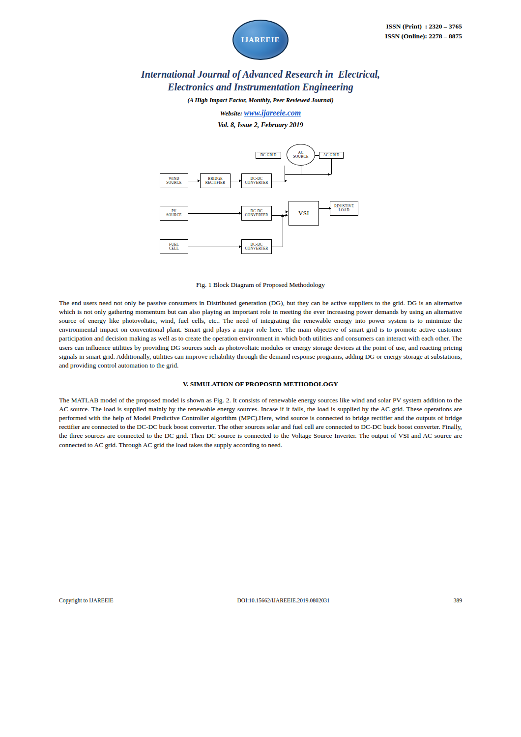IJAREEIE
ISSN (Print) : 2320 – 3765
ISSN (Online): 2278 – 8875
International Journal of Advanced Research in Electrical,
Electronics and Instrumentation Engineering
(A High Impact Factor, Monthly, Peer Reviewed Journal)
Website: www.ijareeie.com
Vol. 8, Issue 2, February 2019
DC GRID
AC
SOURCE
AC GRID
WIND
SOURCE
BRIDGE
RECTIFIER
DC-DC
CONVERTER
PV
SOURCE
DC-DC
CONVERTER
FUEL
CELL
DC-DC
CONVERTER
VSI
RESISTIVE
LOAD
Fig. 1 Block Diagram of Proposed Methodology
The end users need not only be passive consumers in Distributed generation (DG), but they can be active suppliers to the grid. DG is an alternative which is not only gathering momentum but can also playing an important role in meeting the ever increasing power demands by using an alternative source of energy like photovoltaic, wind, fuel cells, etc.. The need of integrating the renewable energy into power system is to minimize the environmental impact on conventional plant. Smart grid plays a major role here. The main objective of smart grid is to promote active customer participation and decision making as well as to create the operation environment in which both utilities and consumers can interact with each other. The users can influence utilities by providing DG sources such as photovoltaic modules or energy storage devices at the point of use, and reacting pricing signals in smart grid. Additionally, utilities can improve reliability through the demand response programs, adding DG or energy storage at substations, and providing control automation to the grid.
V. SIMULATION OF PROPOSED METHODOLOGY
The MATLAB model of the proposed model is shown as Fig. 2. It consists of renewable energy sources like wind and solar PV system addition to the AC source. The load is supplied mainly by the renewable energy sources. Incase if it fails, the load is supplied by the AC grid. These operations are performed with the help of Model Predictive Controller algorithm (MPC).Here, wind source is connected to bridge rectifier and the outputs of bridge rectifier are connected to the DC-DC buck boost converter. The other sources solar and fuel cell are connected to DC-DC buck boost converter. Finally, the three sources are connected to the DC grid. Then DC source is connected to the Voltage Source Inverter. The output of VSI and AC source are connected to AC grid. Through AC grid the load takes the supply according to need.
Copyright to IJAREEIE
DOI:10.15662/IJAREEIE.2019.0802031
389